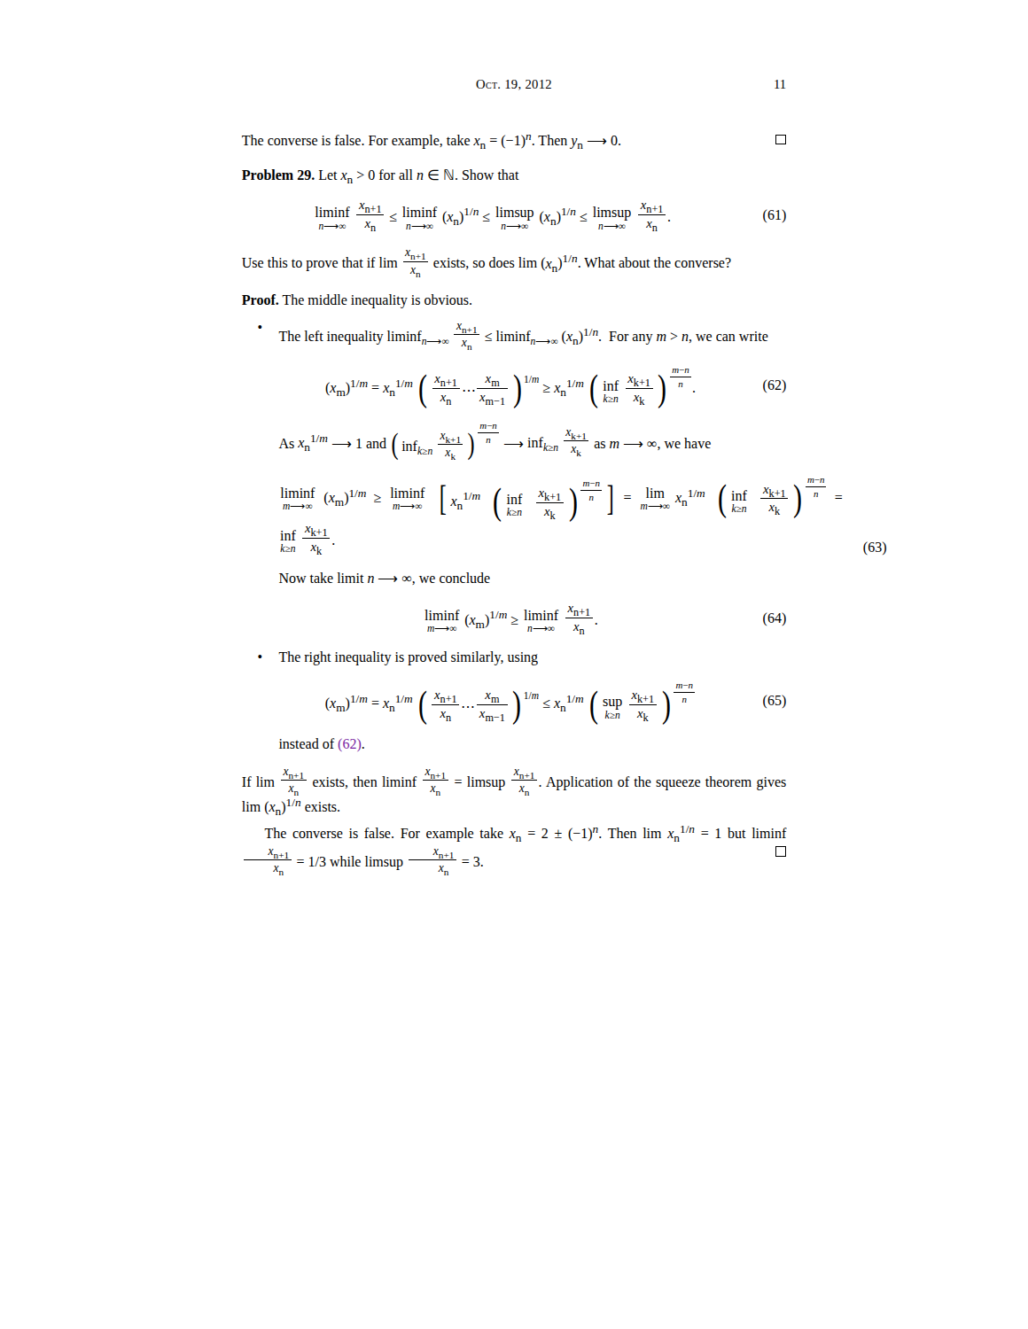Oct. 19, 2012 11
The converse is false. For example, take xn = (−1)n. Then yn ⟶ 0.
Problem 29. Let xn > 0 for all n ∈ ℕ. Show that
liminf n⟶∞ xn+1 xn ≤ liminf n⟶∞ (xn)1/n ≤ limsup n⟶∞ (xn)1/n ≤ limsup n⟶∞ xn+1 xn.
(61)
Use this to prove that if lim xn+1 xn exists, so does lim (xn)1/n. What about the converse?
Proof. The middle inequality is obvious.
The left inequality liminfn⟶∞ xn+1 xn ≤ liminfn⟶∞ (xn)1/n. For any m > n, we can write
(xm)1/m = xn1/m ( xn+1 xn⋯xm xm−1 ) 1/m ≥ xn1/m ( inf k≥n xk+1 xk ) m−n n.
(62)
As xn1/m ⟶ 1 and (infk≥n xk+1 xk) m−n n ⟶ infk≥n xk+1 xk as m ⟶ ∞, we have
liminf m⟶∞ (xm)1/m ≥ liminf m⟶∞ [ xn1/m ( inf k≥n xk+1 xk ) m−n n ] = lim m⟶∞ xn1/m ( inf k≥n xk+1 xk ) m−n n =
inf k≥n xk+1 xk.
(63)
Now take limit n ⟶ ∞, we conclude
liminf m⟶∞ (xm)1/m ≥ liminf n⟶∞ xn+1 xn.
(64)
The right inequality is proved similarly, using
(xm)1/m = xn1/m ( xn+1 xn⋯xm xm−1 ) 1/m ≤ xn1/m ( sup k≥n xk+1 xk ) m−n n
(65)
instead of (62).
If lim xn+1 xn exists, then liminf xn+1 xn = limsup xn+1 xn. Application of the squeeze theorem gives lim (xn)1/n exists.
The converse is false. For example take xn = 2 ± (−1)n. Then lim xn1/n = 1 but liminf xn+1 xn = 1/3 while limsup xn+1 xn = 3.